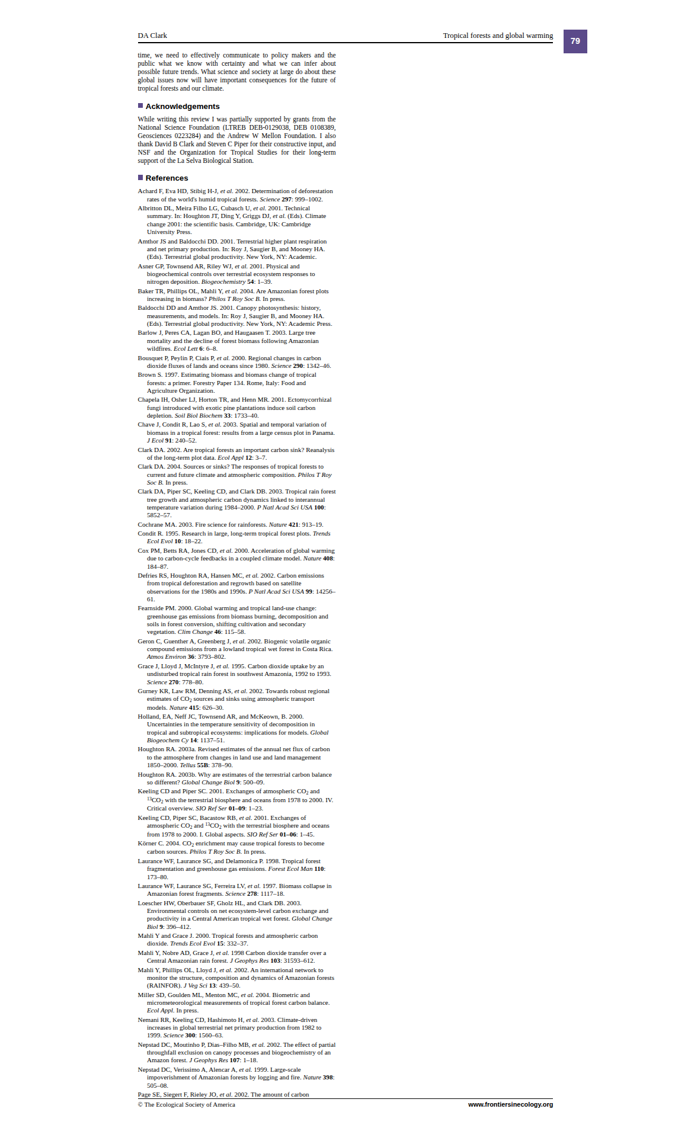79
DA Clark Tropical forests and global warming
time, we need to effectively communicate to policy makers and the public what we know with certainty and what we can infer about possible future trends. What science and society at large do about these global issues now will have important consequences for the future of tropical forests and our climate.
Acknowledgements
While writing this review I was partially supported by grants from the National Science Foundation (LTREB DEB-0129038, DEB 0108389, Geosciences 0223284) and the Andrew W Mellon Foundation. I also thank David B Clark and Steven C Piper for their constructive input, and NSF and the Organization for Tropical Studies for their long-term support of the La Selva Biological Station.
References
Achard F, Eva HD, Stibig H-J, et al. 2002. Determination of deforestation rates of the world's humid tropical forests. Science 297: 999–1002.
Albritton DL, Meira Filho LG, Cubasch U, et al. 2001. Technical summary. In: Houghton JT, Ding Y, Griggs DJ, et al. (Eds). Climate change 2001: the scientific basis. Cambridge, UK: Cambridge University Press.
Amthor JS and Baldocchi DD. 2001. Terrestrial higher plant respiration and net primary production. In: Roy J, Saugier B, and Mooney HA. (Eds). Terrestrial global productivity. New York, NY: Academic.
Asner GP, Townsend AR, Riley WJ, et al. 2001. Physical and biogeochemical controls over terrestrial ecosystem responses to nitrogen deposition. Biogeochemistry 54: 1–39.
Baker TR, Phillips OL, Mahli Y, et al. 2004. Are Amazonian forest plots increasing in biomass? Philos T Roy Soc B. In press.
Baldocchi DD and Amthor JS. 2001. Canopy photosynthesis: history, measurements, and models. In: Roy J, Saugier B, and Mooney HA. (Eds). Terrestrial global productivity. New York, NY: Academic Press.
Barlow J, Peres CA, Lagan BO, and Haugaasen T. 2003. Large tree mortality and the decline of forest biomass following Amazonian wildfires. Ecol Lett 6: 6–8.
Bousquet P, Peylin P, Ciais P, et al. 2000. Regional changes in carbon dioxide fluxes of lands and oceans since 1980. Science 290: 1342–46.
Brown S. 1997. Estimating biomass and biomass change of tropical forests: a primer. Forestry Paper 134. Rome, Italy: Food and Agriculture Organization.
Chapela IH, Osher LJ, Horton TR, and Henn MR. 2001. Ectomycorrhizal fungi introduced with exotic pine plantations induce soil carbon depletion. Soil Biol Biochem 33: 1733–40.
Chave J, Condit R, Lao S, et al. 2003. Spatial and temporal variation of biomass in a tropical forest: results from a large census plot in Panama. J Ecol 91: 240–52.
Clark DA. 2002. Are tropical forests an important carbon sink? Reanalysis of the long-term plot data. Ecol Appl 12: 3–7.
Clark DA. 2004. Sources or sinks? The responses of tropical forests to current and future climate and atmospheric composition. Philos T Roy Soc B. In press.
Clark DA, Piper SC, Keeling CD, and Clark DB. 2003. Tropical rain forest tree growth and atmospheric carbon dynamics linked to interannual temperature variation during 1984–2000. P Natl Acad Sci USA 100: 5852–57.
Cochrane MA. 2003. Fire science for rainforests. Nature 421: 913–19.
Condit R. 1995. Research in large, long-term tropical forest plots. Trends Ecol Evol 10: 18–22.
Cox PM, Betts RA, Jones CD, et al. 2000. Acceleration of global warming due to carbon-cycle feedbacks in a coupled climate model. Nature 408: 184–87.
Defries RS, Houghton RA, Hansen MC, et al. 2002. Carbon emissions from tropical deforestation and regrowth based on satellite observations for the 1980s and 1990s. P Natl Acad Sci USA 99: 14256–61.
Fearnside PM. 2000. Global warming and tropical land-use change: greenhouse gas emissions from biomass burning, decomposition and soils in forest conversion, shifting cultivation and secondary vegetation. Clim Change 46: 115–58.
Geron C, Guenther A, Greenberg J, et al. 2002. Biogenic volatile organic compound emissions from a lowland tropical wet forest in Costa Rica. Atmos Environ 36: 3793–802.
Grace J, Lloyd J, McIntyre J, et al. 1995. Carbon dioxide uptake by an undisturbed tropical rain forest in southwest Amazonia, 1992 to 1993. Science 270: 778–80.
Gurney KR, Law RM, Denning AS, et al. 2002. Towards robust regional estimates of CO2 sources and sinks using atmospheric transport models. Nature 415: 626–30.
Holland, EA, Neff JC, Townsend AR, and McKeown, B. 2000. Uncertainties in the temperature sensitivity of decomposition in tropical and subtropical ecosystems: implications for models. Global Biogeochem Cy 14: 1137–51.
Houghton RA. 2003a. Revised estimates of the annual net flux of carbon to the atmosphere from changes in land use and land management 1850–2000. Tellus 55B: 378–90.
Houghton RA. 2003b. Why are estimates of the terrestrial carbon balance so different? Global Change Biol 9: 500–09.
Keeling CD and Piper SC. 2001. Exchanges of atmospheric CO2 and 13CO2 with the terrestrial biosphere and oceans from 1978 to 2000. IV. Critical overview. SIO Ref Ser 01–09: 1–23.
Keeling CD, Piper SC, Bacastow RB, et al. 2001. Exchanges of atmospheric CO2 and 13CO2 with the terrestrial biosphere and oceans from 1978 to 2000. I. Global aspects. SIO Ref Ser 01–06: 1–45.
Körner C. 2004. CO2 enrichment may cause tropical forests to become carbon sources. Philos T Roy Soc B. In press.
Laurance WF, Laurance SG, and Delamonica P. 1998. Tropical forest fragmentation and greenhouse gas emissions. Forest Ecol Man 110: 173–80.
Laurance WF, Laurance SG, Ferreira LV, et al. 1997. Biomass collapse in Amazonian forest fragments. Science 278: 1117–18.
Loescher HW, Oberbauer SF, Gholz HL, and Clark DB. 2003. Environmental controls on net ecosystem-level carbon exchange and productivity in a Central American tropical wet forest. Global Change Biol 9: 396–412.
Mahli Y and Grace J. 2000. Tropical forests and atmospheric carbon dioxide. Trends Ecol Evol 15: 332–37.
Mahli Y, Nobre AD, Grace J, et al. 1998 Carbon dioxide transfer over a Central Amazonian rain forest. J Geophys Res 103: 31593–612.
Mahli Y, Phillips OL, Lloyd J, et al. 2002. An international network to monitor the structure, composition and dynamics of Amazonian forests (RAINFOR). J Veg Sci 13: 439–50.
Miller SD, Goulden ML, Menton MC, et al. 2004. Biometric and micrometeorological measurements of tropical forest carbon balance. Ecol Appl. In press.
Nemani RR, Keeling CD, Hashimoto H, et al. 2003. Climate-driven increases in global terrestrial net primary production from 1982 to 1999. Science 300: 1560–63.
Nepstad DC, Moutinho P, Dias–Filho MB, et al. 2002. The effect of partial throughfall exclusion on canopy processes and biogeochemistry of an Amazon forest. J Geophys Res 107: 1–18.
Nepstad DC, Verissimo A, Alencar A, et al. 1999. Large-scale impoverishment of Amazonian forests by logging and fire. Nature 398: 505–08.
Page SE, Siegert F, Rieley JO, et al. 2002. The amount of carbon
© The Ecological Society of America www.frontiersinecology.org